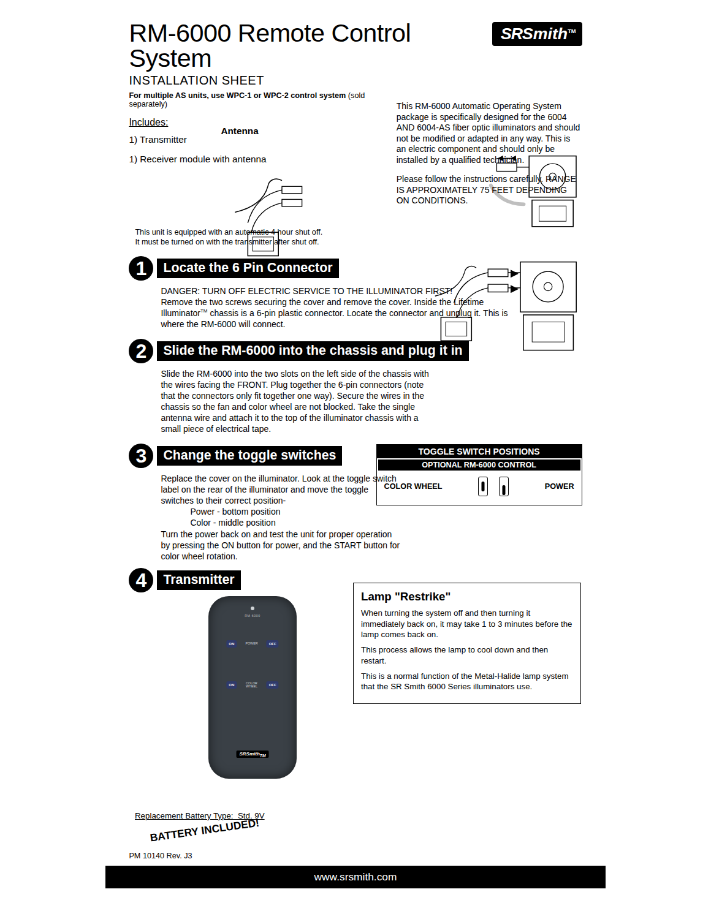RM-6000 Remote Control System
INSTALLATION SHEET
SRSmithTM
For multiple AS units, use WPC-1 or WPC-2 control system (sold separately)
Includes:
1) Transmitter
1) Receiver module with antenna
Antenna
This unit is equipped with an automatic 4 hour shut off.
It must be turned on with the transmitter after shut off.
This RM-6000 Automatic Operating System package is specifically designed for the 6004 AND 6004-AS fiber optic illuminators and should not be modified or adapted in any way. This is an electric component and should only be installed by a qualified technician.
Please follow the instructions carefully. RANGE IS APPROXIMATELY 75 FEET DEPENDING ON CONDITIONS.
1
Locate the 6 Pin Connector
DANGER: TURN OFF ELECTRIC SERVICE TO THE ILLUMINATOR FIRST!
Remove the two screws securing the cover and remove the cover. Inside the Lifetime IlluminatorTM chassis is a 6-pin plastic connector. Locate the connector and unplug it. This is where the RM-6000 will connect.
2
Slide the RM-6000 into the chassis and plug it in
Slide the RM-6000 into the two slots on the left side of the chassis with the wires facing the FRONT. Plug together the 6-pin connectors (note that the connectors only fit together one way). Secure the wires in the chassis so the fan and color wheel are not blocked. Take the single antenna wire and attach it to the top of the illuminator chassis with a small piece of electrical tape.
3
Change the toggle switches
Replace the cover on the illuminator. Look at the toggle switch label on the rear of the illuminator and move the toggle switches to their correct position-
Power - bottom position
Color - middle position
Turn the power back on and test the unit for proper operation by pressing the ON button for power, and the START button for color wheel rotation.
TOGGLE SWITCH POSITIONS
OPTIONAL RM-6000 CONTROL
COLOR WHEEL
POWER
4
Transmitter
RM-6000
ON POWER OFF
ON COLOR
WHEEL OFF
SRSmithTM
Replacement Battery Type: Std. 9V
BATTERY INCLUDED!
Lamp "Restrike"
When turning the system off and then turning it immediately back on, it may take 1 to 3 minutes before the lamp comes back on.
This process allows the lamp to cool down and then restart.
This is a normal function of the Metal-Halide lamp system that the SR Smith 6000 Series illuminators use.
PM 10140 Rev. J3
www.srsmith.com